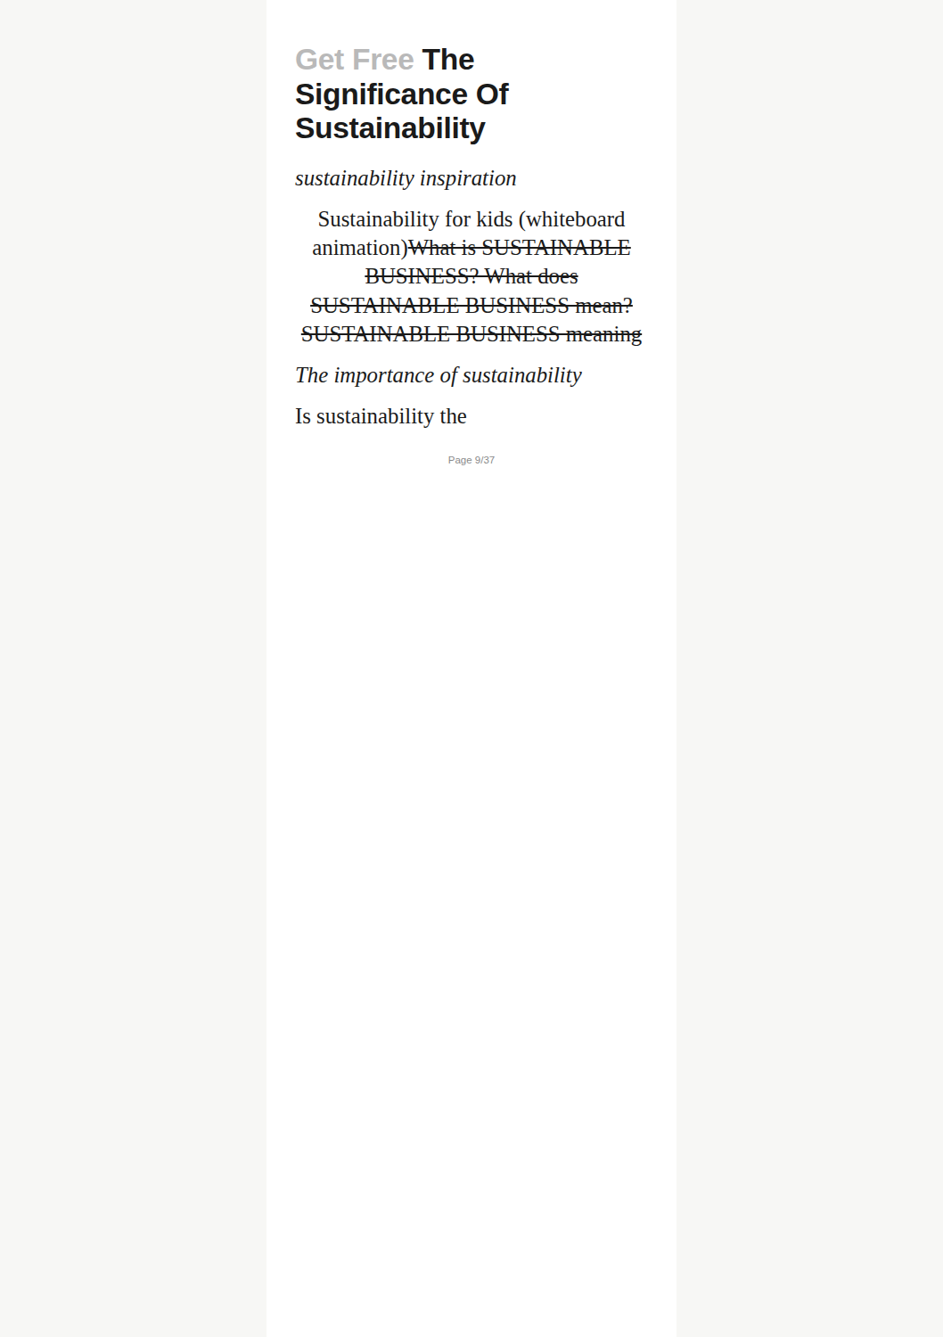Get Free The Significance Of Sustainability
sustainability inspiration
Sustainability for kids (whiteboard animation)What is SUSTAINABLE BUSINESS? What does SUSTAINABLE BUSINESS mean? SUSTAINABLE BUSINESS meaning
The importance of sustainability
Is sustainability the
Page 9/37